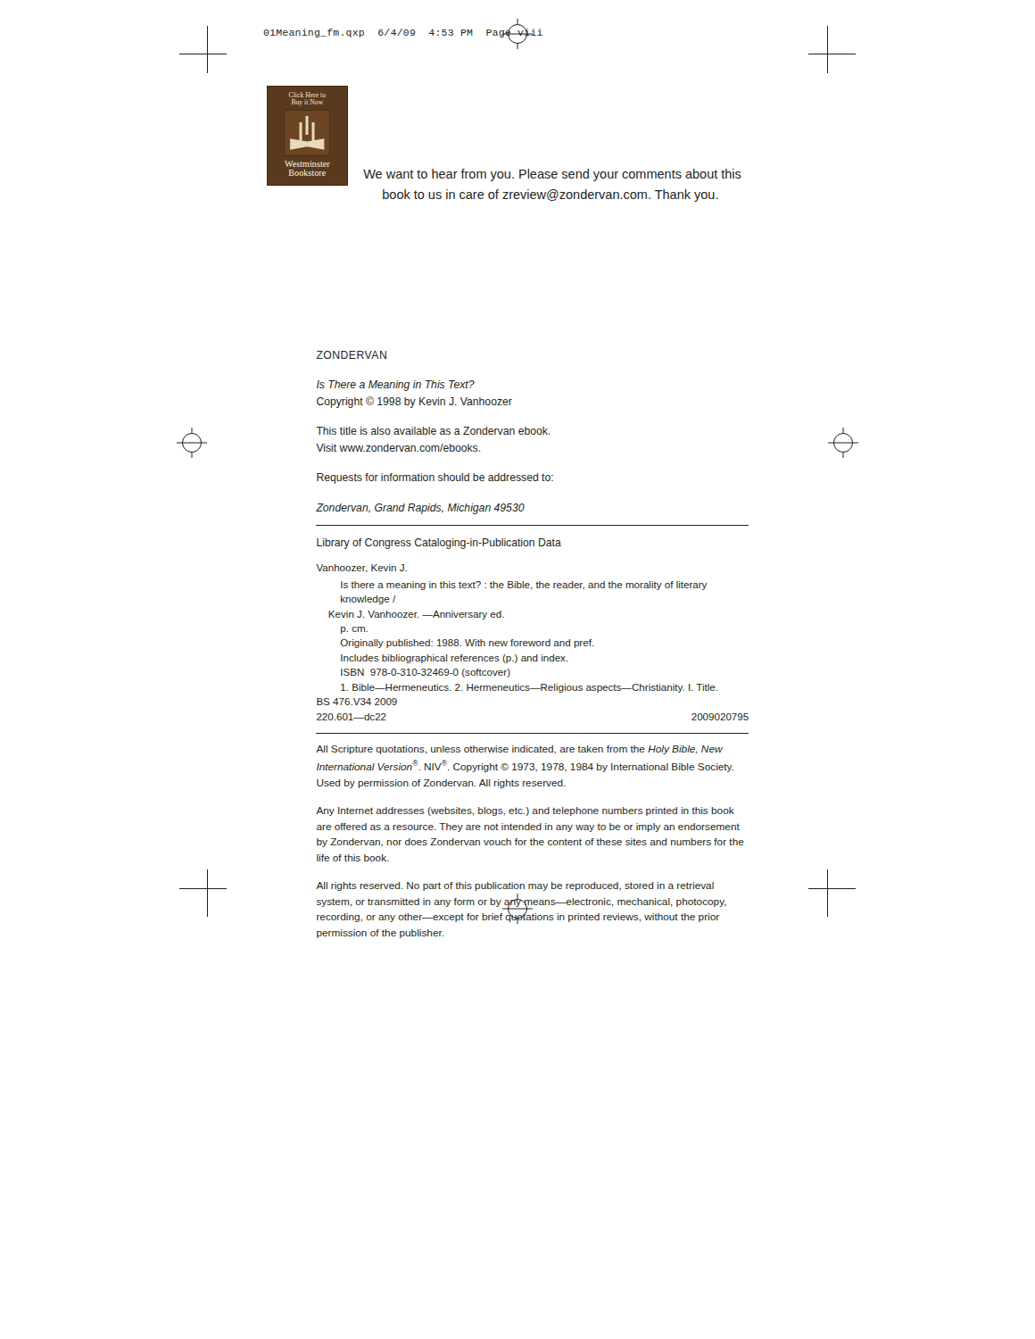01Meaning_fm.qxp 6/4/09 4:53 PM Page viii
Click Here to
Buy it Now
Westminster Bookstore
We want to hear from you. Please send your comments about this book to us in care of zreview@zondervan.com. Thank you.
ZONDERVAN
Is There a Meaning in This Text?
Copyright © 1998 by Kevin J. Vanhoozer
This title is also available as a Zondervan ebook.
Visit www.zondervan.com/ebooks.
Requests for information should be addressed to:
Zondervan, Grand Rapids, Michigan 49530
Library of Congress Cataloging-in-Publication Data
Vanhoozer, Kevin J.
Is there a meaning in this text? : the Bible, the reader, and the morality of literary knowledge /
Kevin J. Vanhoozer. —Anniversary ed.
p. cm.
Originally published: 1988. With new foreword and pref.
Includes bibliographical references (p. ) and index.
ISBN 978-0-310-32469-0 (softcover)
1. Bible—Hermeneutics. 2. Hermeneutics—Religious aspects—Christianity. I. Title.
BS 476.V34 2009
220.601—dc22 2009020795
All Scripture quotations, unless otherwise indicated, are taken from the Holy Bible, New International Version®. NIV®. Copyright © 1973, 1978, 1984 by International Bible Society. Used by permission of Zondervan. All rights reserved.
Any Internet addresses (websites, blogs, etc.) and telephone numbers printed in this book are offered as a resource. They are not intended in any way to be or imply an endorsement by Zondervan, nor does Zondervan vouch for the content of these sites and numbers for the life of this book.
All rights reserved. No part of this publication may be reproduced, stored in a retrieval system, or transmitted in any form or by any means—electronic, mechanical, photocopy, recording, or any other—except for brief quotations in printed reviews, without the prior permission of the publisher.
Printed in the United States of America
09 10 11 12 13 14 • 24 23 22 21 20 19 18 17 16 15 14 13 12 11 10 9 8 7 6 5 4 3 2 1